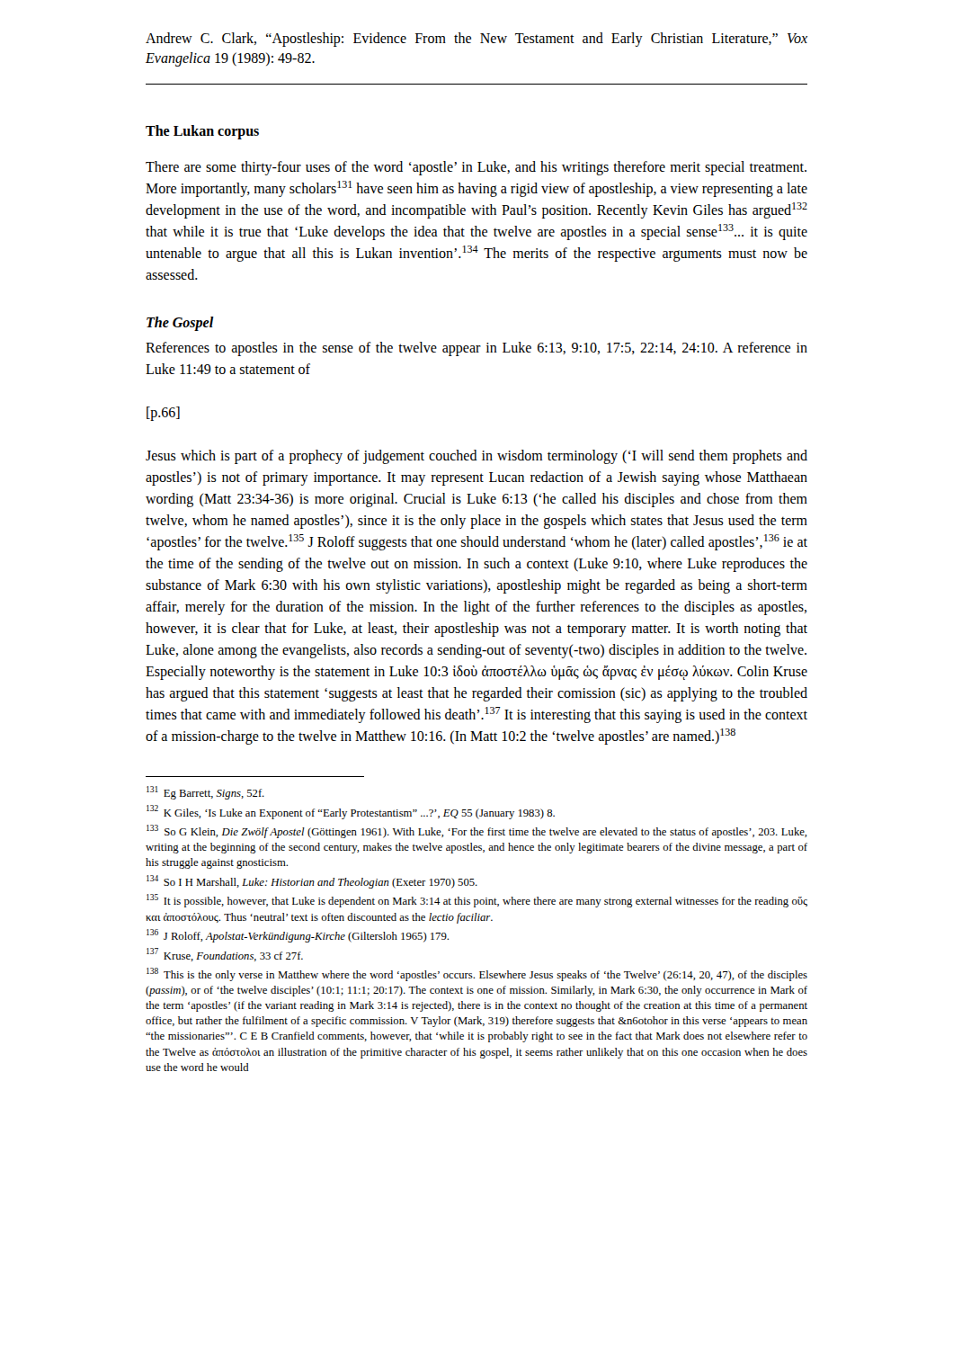Andrew C. Clark, “Apostleship: Evidence From the New Testament and Early Christian Literature,” Vox Evangelica 19 (1989): 49-82.
The Lukan corpus
There are some thirty-four uses of the word ‘apostle’ in Luke, and his writings therefore merit special treatment. More importantly, many scholars131 have seen him as having a rigid view of apostleship, a view representing a late development in the use of the word, and incompatible with Paul’s position. Recently Kevin Giles has argued132 that while it is true that ‘Luke develops the idea that the twelve are apostles in a special sense133... it is quite untenable to argue that all this is Lukan invention’.134 The merits of the respective arguments must now be assessed.
The Gospel
References to apostles in the sense of the twelve appear in Luke 6:13, 9:10, 17:5, 22:14, 24:10. A reference in Luke 11:49 to a statement of
[p.66]
Jesus which is part of a prophecy of judgement couched in wisdom terminology (‘I will send them prophets and apostles’) is not of primary importance. It may represent Lucan redaction of a Jewish saying whose Matthaean wording (Matt 23:34-36) is more original. Crucial is Luke 6:13 (‘he called his disciples and chose from them twelve, whom he named apostles’), since it is the only place in the gospels which states that Jesus used the term ‘apostles’ for the twelve.135 J Roloff suggests that one should understand ‘whom he (later) called apostles’,136 ie at the time of the sending of the twelve out on mission. In such a context (Luke 9:10, where Luke reproduces the substance of Mark 6:30 with his own stylistic variations), apostleship might be regarded as being a short-term affair, merely for the duration of the mission. In the light of the further references to the disciples as apostles, however, it is clear that for Luke, at least, their apostleship was not a temporary matter. It is worth noting that Luke, alone among the evangelists, also records a sending-out of seventy(-two) disciples in addition to the twelve. Especially noteworthy is the statement in Luke 10:3 ἰδοὺ ἀποστέλλω ὑμᾶς ὡς ἄρνας ἐν μέσῳ λύκων. Colin Kruse has argued that this statement ‘suggests at least that he regarded their comission (sic) as applying to the troubled times that came with and immediately followed his death’.137 It is interesting that this saying is used in the context of a mission-charge to the twelve in Matthew 10:16. (In Matt 10:2 the ‘twelve apostles’ are named.)138
131 Eg Barrett, Signs, 52f.
132 K Giles, ‘Is Luke an Exponent of “Early Protestantism” ...?’, EQ 55 (January 1983) 8.
133 So G Klein, Die Zwölf Apostel (Göttingen 1961). With Luke, ‘For the first time the twelve are elevated to the status of apostles’, 203. Luke, writing at the beginning of the second century, makes the twelve apostles, and hence the only legitimate bearers of the divine message, a part of his struggle against gnosticism.
134 So I H Marshall, Luke: Historian and Theologian (Exeter 1970) 505.
135 It is possible, however, that Luke is dependent on Mark 3:14 at this point, where there are many strong external witnesses for the reading οὕς και ἀποστόλους. Thus ‘neutral’ text is often discounted as the lectio faciliar.
136 J Roloff, Apolstat-Verkündigung-Kirche (Giltersloh 1965) 179.
137 Kruse, Foundations, 33 cf 27f.
138 This is the only verse in Matthew where the word ‘apostles’ occurs. Elsewhere Jesus speaks of ‘the Twelve’ (26:14, 20, 47), of the disciples (passim), or of ‘the twelve disciples’ (10:1; 11:1; 20:17). The context is one of mission. Similarly, in Mark 6:30, the only occurrence in Mark of the term ‘apostles’ (if the variant reading in Mark 3:14 is rejected), there is in the context no thought of the creation at this time of a permanent office, but rather the fulfilment of a specific commission. V Taylor (Mark, 319) therefore suggests that &n6otohor in this verse ‘appears to mean “the missionaries”’. C E B Cranfield comments, however, that ‘while it is probably right to see in the fact that Mark does not elsewhere refer to the Twelve as ἀπόστολοι an illustration of the primitive character of his gospel, it seems rather unlikely that on this one occasion when he does use the word he would